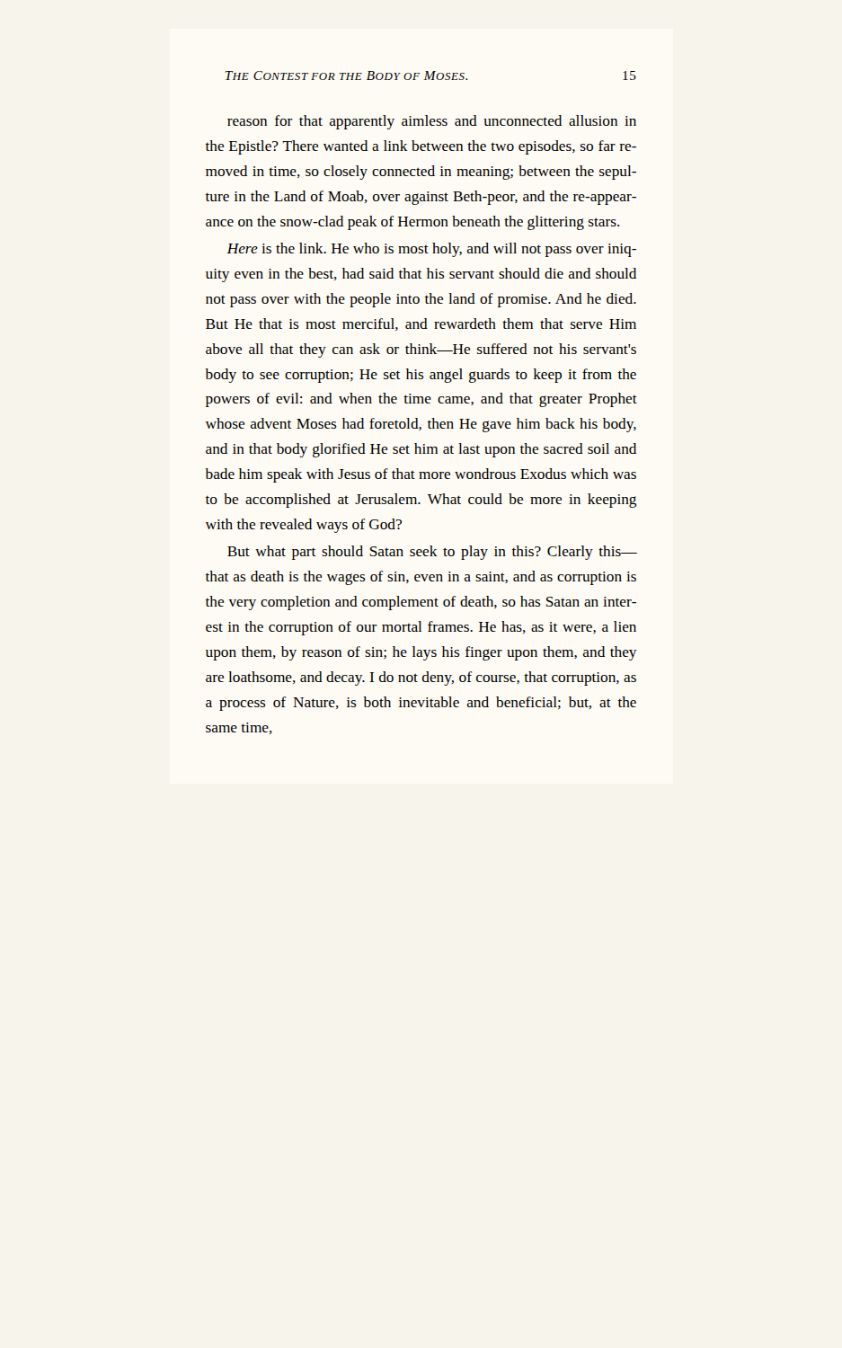THE CONTEST FOR THE BODY OF MOSES. 15
reason for that apparently aimless and unconnected allusion in the Epistle? There wanted a link between the two episodes, so far removed in time, so closely connected in meaning; between the sepulture in the Land of Moab, over against Beth-peor, and the re-appearance on the snow-clad peak of Hermon beneath the glittering stars.
Here is the link. He who is most holy, and will not pass over iniquity even in the best, had said that his servant should die and should not pass over with the people into the land of promise. And he died. But He that is most merciful, and rewardeth them that serve Him above all that they can ask or think—He suffered not his servant's body to see corruption; He set his angel guards to keep it from the powers of evil: and when the time came, and that greater Prophet whose advent Moses had foretold, then He gave him back his body, and in that body glorified He set him at last upon the sacred soil and bade him speak with Jesus of that more wondrous Exodus which was to be accomplished at Jerusalem. What could be more in keeping with the revealed ways of God?
But what part should Satan seek to play in this? Clearly this—that as death is the wages of sin, even in a saint, and as corruption is the very completion and complement of death, so has Satan an interest in the corruption of our mortal frames. He has, as it were, a lien upon them, by reason of sin; he lays his finger upon them, and they are loathsome, and decay. I do not deny, of course, that corruption, as a process of Nature, is both inevitable and beneficial; but, at the same time,